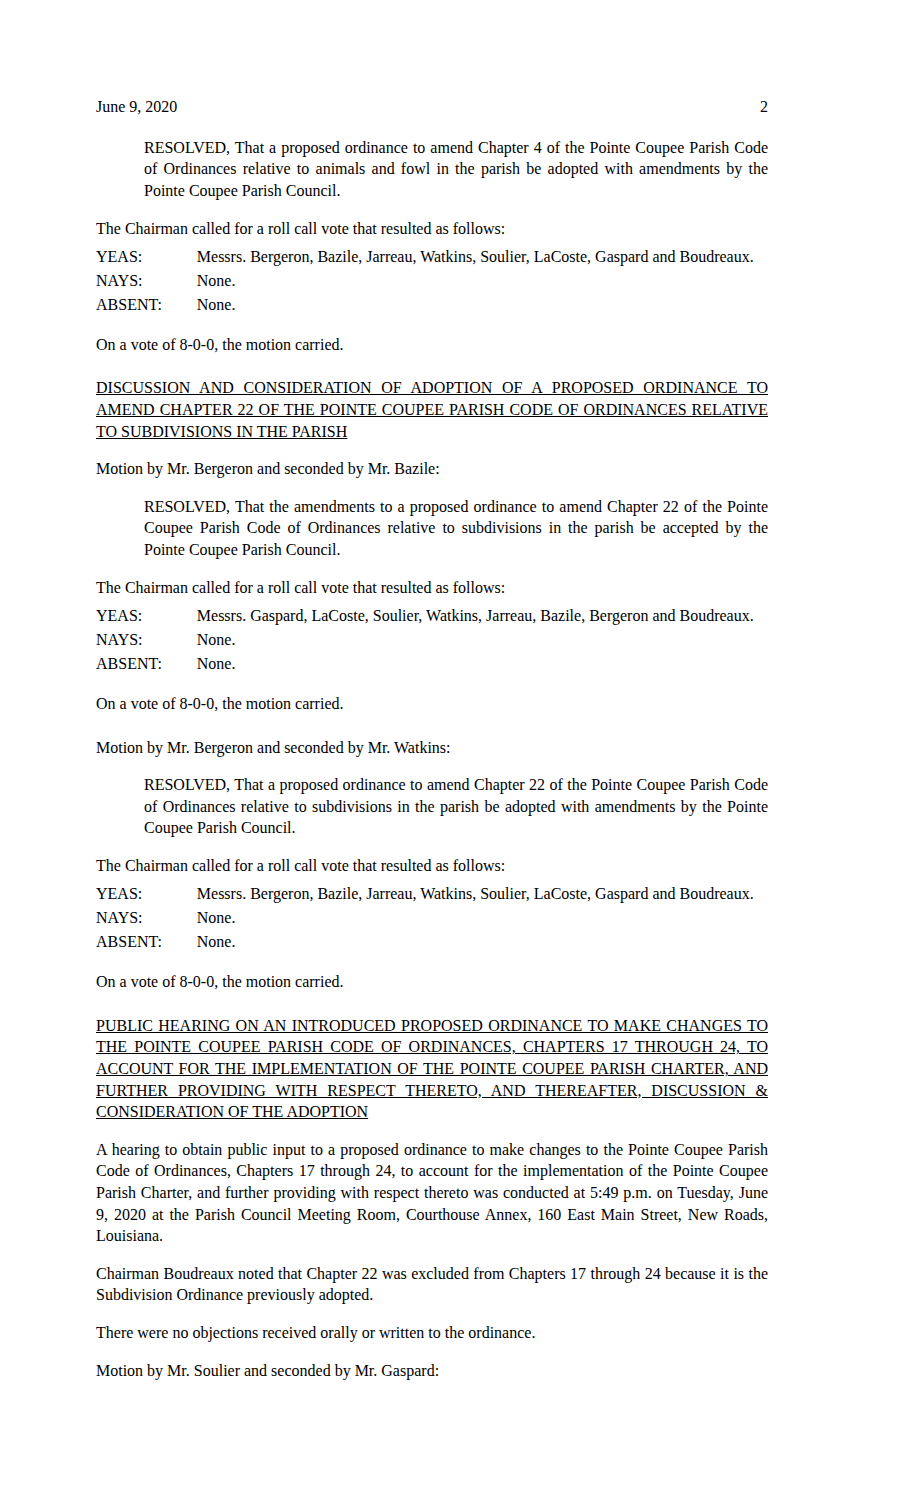June 9, 2020 2
RESOLVED, That a proposed ordinance to amend Chapter 4 of the Pointe Coupee Parish Code of Ordinances relative to animals and fowl in the parish be adopted with amendments by the Pointe Coupee Parish Council.
The Chairman called for a roll call vote that resulted as follows:
| YEAS: | Messrs. Bergeron, Bazile, Jarreau, Watkins, Soulier, LaCoste, Gaspard and Boudreaux. |
| NAYS: | None. |
| ABSENT: | None. |
On a vote of 8-0-0, the motion carried.
Discussion and consideration of adoption of a proposed ordinance to amend Chapter 22 of the Pointe Coupee Parish Code of Ordinances relative to subdivisions in the parish
Motion by Mr. Bergeron and seconded by Mr. Bazile:
RESOLVED, That the amendments to a proposed ordinance to amend Chapter 22 of the Pointe Coupee Parish Code of Ordinances relative to subdivisions in the parish be accepted by the Pointe Coupee Parish Council.
The Chairman called for a roll call vote that resulted as follows:
| YEAS: | Messrs. Gaspard, LaCoste, Soulier, Watkins, Jarreau, Bazile, Bergeron and Boudreaux. |
| NAYS: | None. |
| ABSENT: | None. |
On a vote of 8-0-0, the motion carried.
Motion by Mr. Bergeron and seconded by Mr. Watkins:
RESOLVED, That a proposed ordinance to amend Chapter 22 of the Pointe Coupee Parish Code of Ordinances relative to subdivisions in the parish be adopted with amendments by the Pointe Coupee Parish Council.
The Chairman called for a roll call vote that resulted as follows:
| YEAS: | Messrs. Bergeron, Bazile, Jarreau, Watkins, Soulier, LaCoste, Gaspard and Boudreaux. |
| NAYS: | None. |
| ABSENT: | None. |
On a vote of 8-0-0, the motion carried.
Public hearing on an introduced proposed ordinance to make changes to the Pointe Coupee Parish Code of Ordinances, Chapters 17 through 24, to account for the implementation of the Pointe Coupee Parish Charter, and further providing with respect thereto, and thereafter, discussion & consideration of the adoption
A hearing to obtain public input to a proposed ordinance to make changes to the Pointe Coupee Parish Code of Ordinances, Chapters 17 through 24, to account for the implementation of the Pointe Coupee Parish Charter, and further providing with respect thereto was conducted at 5:49 p.m. on Tuesday, June 9, 2020 at the Parish Council Meeting Room, Courthouse Annex, 160 East Main Street, New Roads, Louisiana.
Chairman Boudreaux noted that Chapter 22 was excluded from Chapters 17 through 24 because it is the Subdivision Ordinance previously adopted.
There were no objections received orally or written to the ordinance.
Motion by Mr. Soulier and seconded by Mr. Gaspard: